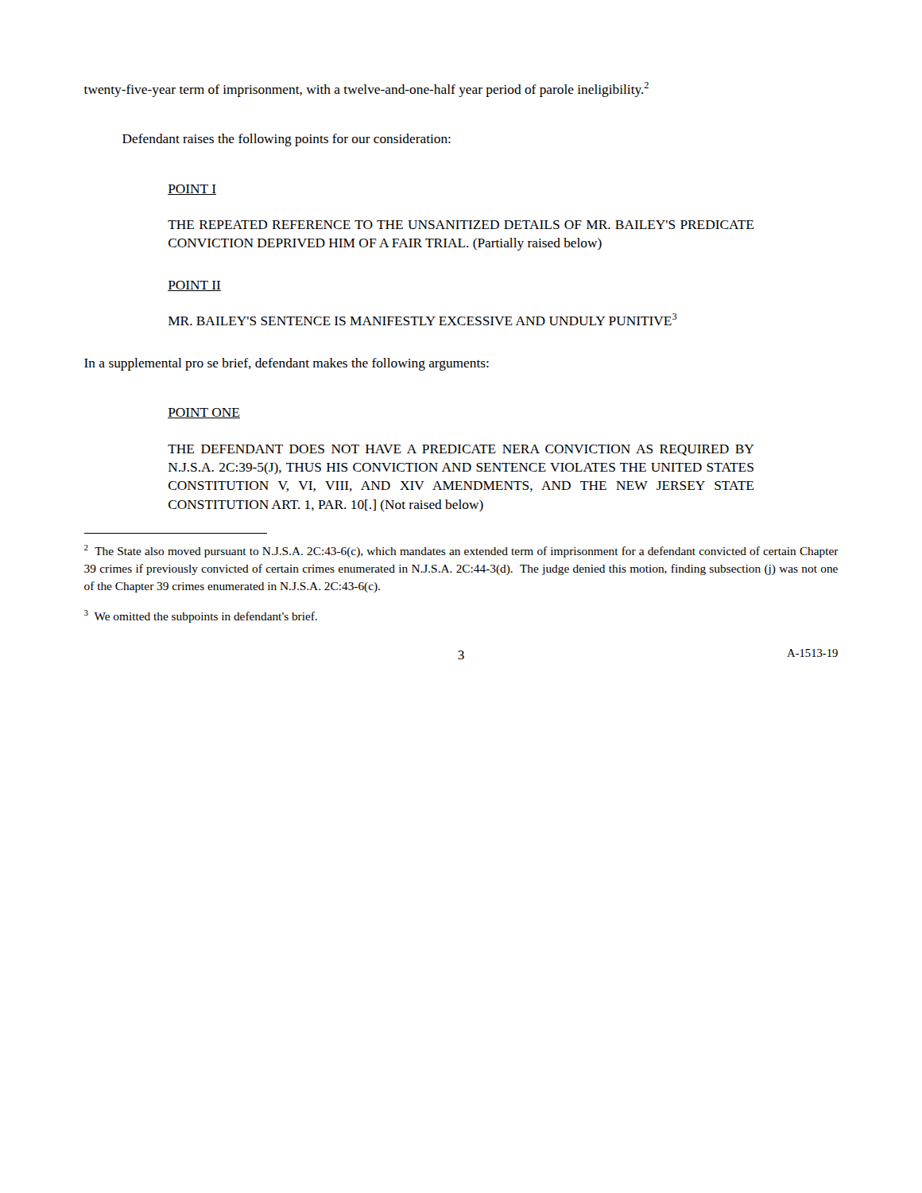twenty-five-year term of imprisonment, with a twelve-and-one-half year period of parole ineligibility.2
Defendant raises the following points for our consideration:
POINT I
The repeated reference to the unsanitized details of Mr. Bailey's predicate conviction deprived him of a fair trial. (Partially raised below)
POINT II
Mr. Bailey's sentence is manifestly excessive and unduly punitive3
In a supplemental pro se brief, defendant makes the following arguments:
POINT ONE
The defendant does not have a predicate NERA conviction as required by N.J.S.A. 2C:39-5(j), thus his conviction and sentence violates the United States Constitution V, VI, VIII, and XIV Amendments, and the New Jersey State Constitution Art. 1, Par. 10[.] (Not raised below)
2 The State also moved pursuant to N.J.S.A. 2C:43-6(c), which mandates an extended term of imprisonment for a defendant convicted of certain Chapter 39 crimes if previously convicted of certain crimes enumerated in N.J.S.A. 2C:44-3(d). The judge denied this motion, finding subsection (j) was not one of the Chapter 39 crimes enumerated in N.J.S.A. 2C:43-6(c).
3 We omitted the subpoints in defendant's brief.
3
A-1513-19